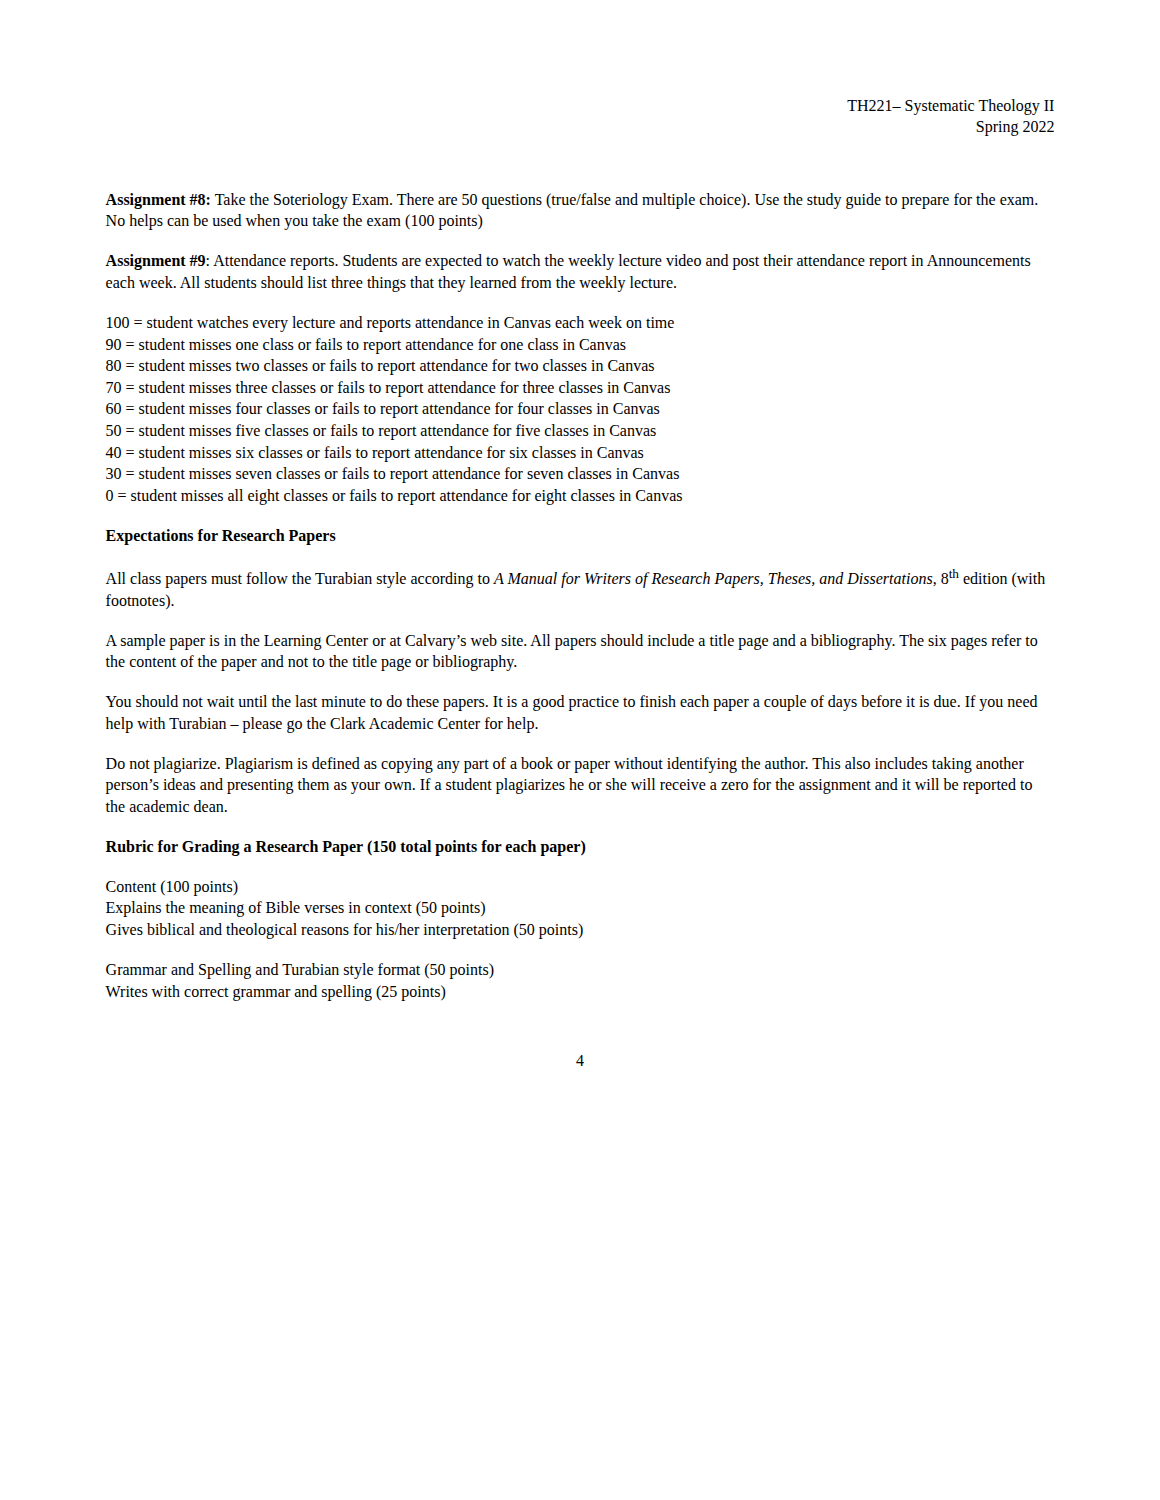TH221– Systematic Theology II
Spring 2022
Assignment #8: Take the Soteriology Exam. There are 50 questions (true/false and multiple choice). Use the study guide to prepare for the exam. No helps can be used when you take the exam (100 points)
Assignment #9: Attendance reports. Students are expected to watch the weekly lecture video and post their attendance report in Announcements each week. All students should list three things that they learned from the weekly lecture.
100 = student watches every lecture and reports attendance in Canvas each week on time
90 = student misses one class or fails to report attendance for one class in Canvas
80 = student misses two classes or fails to report attendance for two classes in Canvas
70 = student misses three classes or fails to report attendance for three classes in Canvas
60 = student misses four classes or fails to report attendance for four classes in Canvas
50 = student misses five classes or fails to report attendance for five classes in Canvas
40 = student misses six classes or fails to report attendance for six classes in Canvas
30 = student misses seven classes or fails to report attendance for seven classes in Canvas
0 = student misses all eight classes or fails to report attendance for eight classes in Canvas
Expectations for Research Papers
All class papers must follow the Turabian style according to A Manual for Writers of Research Papers, Theses, and Dissertations, 8th edition (with footnotes).
A sample paper is in the Learning Center or at Calvary’s web site. All papers should include a title page and a bibliography. The six pages refer to the content of the paper and not to the title page or bibliography.
You should not wait until the last minute to do these papers. It is a good practice to finish each paper a couple of days before it is due. If you need help with Turabian – please go the Clark Academic Center for help.
Do not plagiarize. Plagiarism is defined as copying any part of a book or paper without identifying the author. This also includes taking another person’s ideas and presenting them as your own. If a student plagiarizes he or she will receive a zero for the assignment and it will be reported to the academic dean.
Rubric for Grading a Research Paper (150 total points for each paper)
Content (100 points)
Explains the meaning of Bible verses in context (50 points)
Gives biblical and theological reasons for his/her interpretation (50 points)
Grammar and Spelling and Turabian style format (50 points)
Writes with correct grammar and spelling (25 points)
4